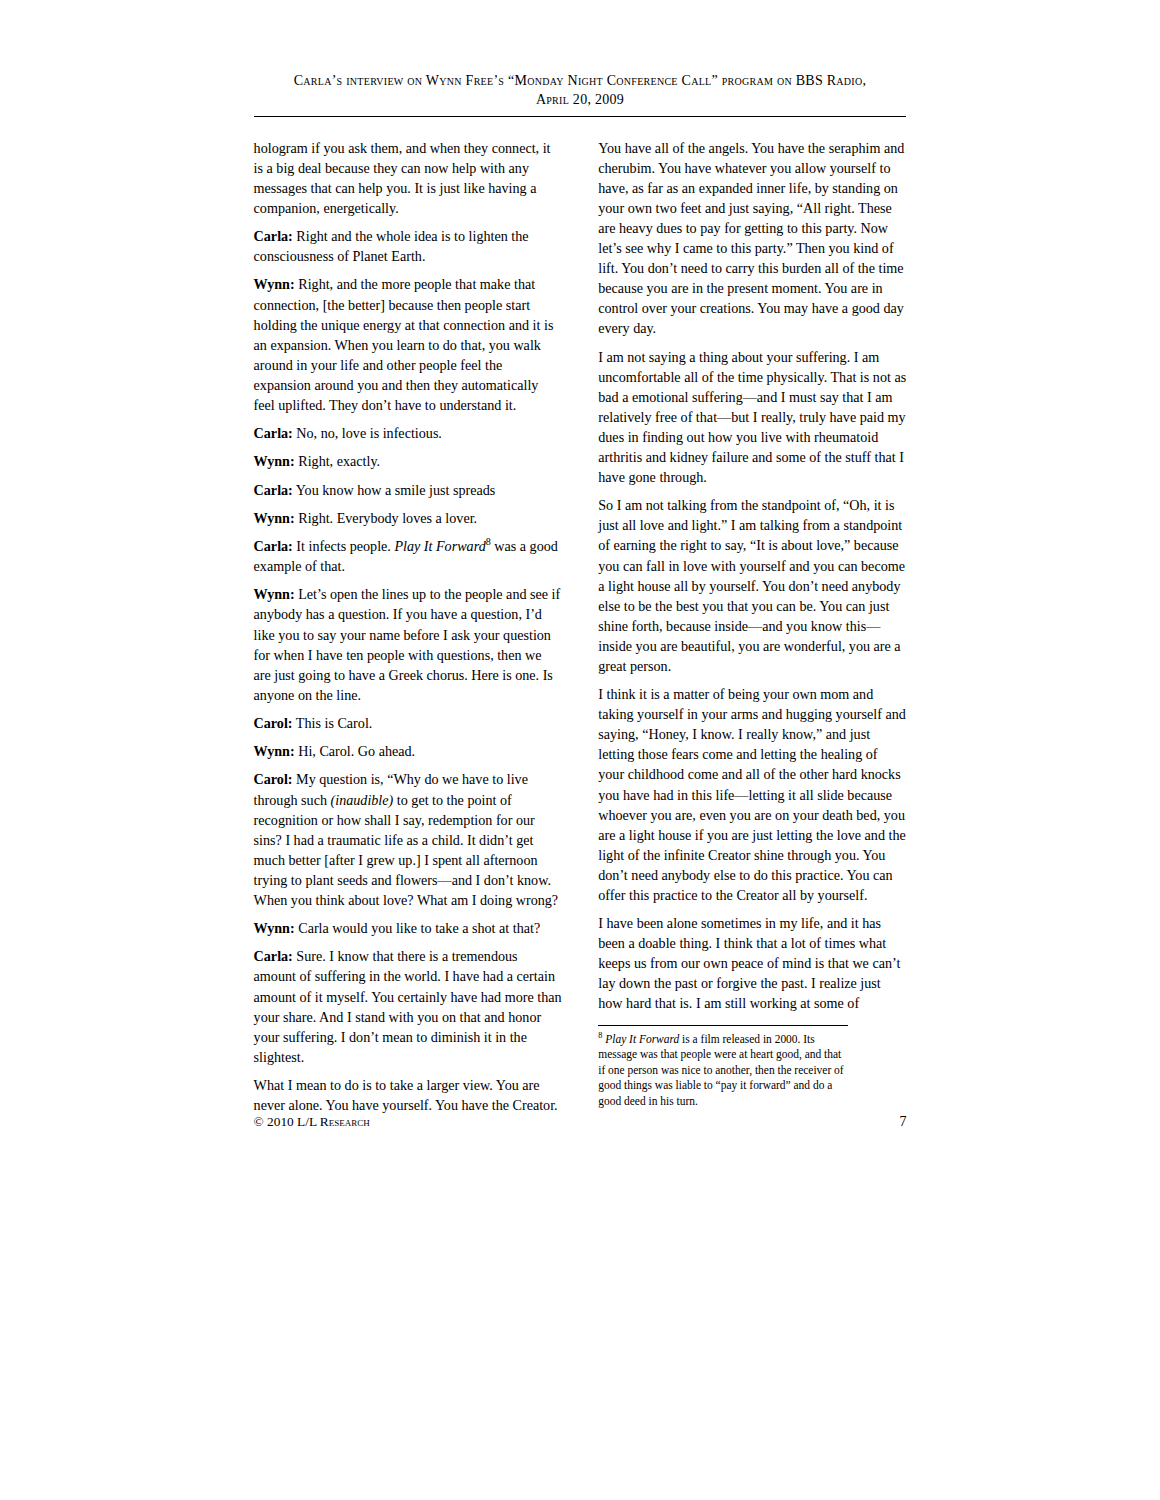Carla’s interview on Wynn Free’s “Monday Night Conference Call” program on BBS Radio,
April 20, 2009
hologram if you ask them, and when they connect, it is a big deal because they can now help with any messages that can help you. It is just like having a companion, energetically.
Carla: Right and the whole idea is to lighten the consciousness of Planet Earth.
Wynn: Right, and the more people that make that connection, [the better] because then people start holding the unique energy at that connection and it is an expansion. When you learn to do that, you walk around in your life and other people feel the expansion around you and then they automatically feel uplifted. They don’t have to understand it.
Carla: No, no, love is infectious.
Wynn: Right, exactly.
Carla: You know how a smile just spreads
Wynn: Right. Everybody loves a lover.
Carla: It infects people. Play It Forward8 was a good example of that.
Wynn: Let’s open the lines up to the people and see if anybody has a question. If you have a question, I’d like you to say your name before I ask your question for when I have ten people with questions, then we are just going to have a Greek chorus. Here is one. Is anyone on the line.
Carol: This is Carol.
Wynn: Hi, Carol. Go ahead.
Carol: My question is, “Why do we have to live through such (inaudible) to get to the point of recognition or how shall I say, redemption for our sins? I had a traumatic life as a child. It didn’t get much better [after I grew up.] I spent all afternoon trying to plant seeds and flowers—and I don’t know. When you think about love? What am I doing wrong?
Wynn: Carla would you like to take a shot at that?
Carla: Sure. I know that there is a tremendous amount of suffering in the world. I have had a certain amount of it myself. You certainly have had more than your share. And I stand with you on that and honor your suffering. I don’t mean to diminish it in the slightest.
What I mean to do is to take a larger view. You are never alone. You have yourself. You have the Creator. You have all of the angels. You have the seraphim and cherubim. You have whatever you allow yourself to have, as far as an expanded inner life, by standing on your own two feet and just saying, “All right. These are heavy dues to pay for getting to this party. Now let’s see why I came to this party.” Then you kind of lift. You don’t need to carry this burden all of the time because you are in the present moment. You are in control over your creations. You may have a good day every day.
I am not saying a thing about your suffering. I am uncomfortable all of the time physically. That is not as bad a emotional suffering—and I must say that I am relatively free of that—but I really, truly have paid my dues in finding out how you live with rheumatoid arthritis and kidney failure and some of the stuff that I have gone through.
So I am not talking from the standpoint of, “Oh, it is just all love and light.” I am talking from a standpoint of earning the right to say, “It is about love,” because you can fall in love with yourself and you can become a light house all by yourself. You don’t need anybody else to be the best you that you can be. You can just shine forth, because inside—and you know this—inside you are beautiful, you are wonderful, you are a great person.
I think it is a matter of being your own mom and taking yourself in your arms and hugging yourself and saying, “Honey, I know. I really know,” and just letting those fears come and letting the healing of your childhood come and all of the other hard knocks you have had in this life—letting it all slide because whoever you are, even you are on your death bed, you are a light house if you are just letting the love and the light of the infinite Creator shine through you. You don’t need anybody else to do this practice. You can offer this practice to the Creator all by yourself.
I have been alone sometimes in my life, and it has been a doable thing. I think that a lot of times what keeps us from our own peace of mind is that we can’t lay down the past or forgive the past. I realize just how hard that is. I am still working at some of
8 Play It Forward is a film released in 2000. Its message was that people were at heart good, and that if one person was nice to another, then the receiver of good things was liable to “pay it forward” and do a good deed in his turn.
© 2010 L/L Research 7